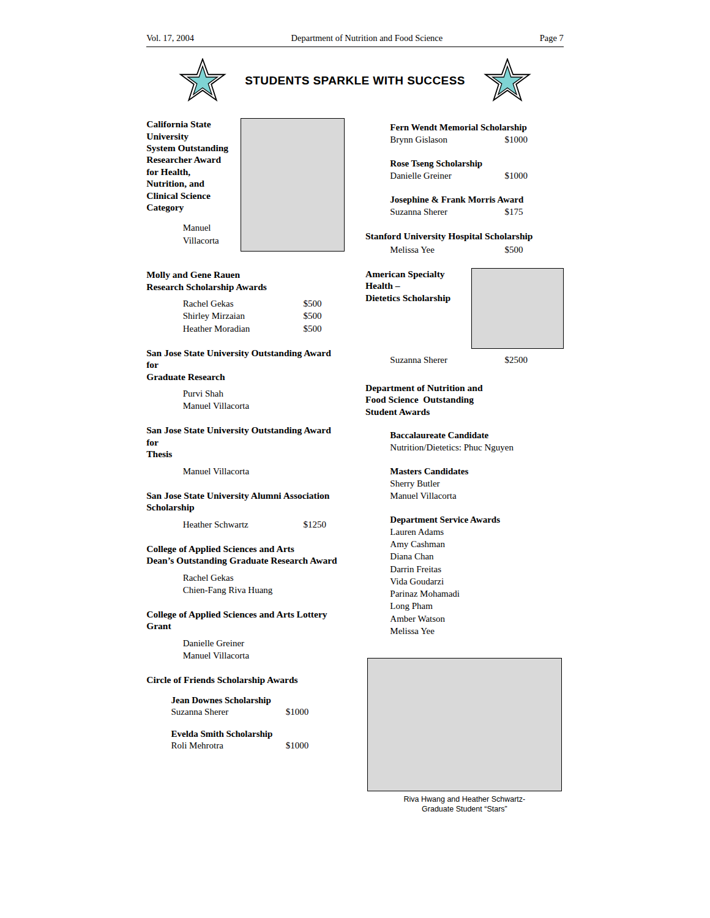Vol. 17, 2004
Department of Nutrition and Food Science
Page 7
STUDENTS SPARKLE WITH SUCCESS
California State University
System Outstanding
Researcher Award for Health,
Nutrition, and Clinical Science
Category
Manuel Villacorta
Molly and Gene Rauen
Research Scholarship Awards
Rachel Gekas$500
Shirley Mirzaian$500
Heather Moradian$500
San Jose State University Outstanding Award for
Graduate Research
Purvi Shah
Manuel Villacorta
San Jose State University Outstanding Award for
Thesis
Manuel Villacorta
San Jose State University Alumni Association
Scholarship
Heather Schwartz$1250
College of Applied Sciences and Arts
Dean’s Outstanding Graduate Research Award
Rachel Gekas
Chien-Fang Riva Huang
College of Applied Sciences and Arts Lottery Grant
Danielle Greiner
Manuel Villacorta
Circle of Friends Scholarship Awards
Jean Downes Scholarship
Suzanna Sherer$1000
Evelda Smith Scholarship
Roli Mehrotra$1000
Fern Wendt Memorial Scholarship
Brynn Gislason$1000
Rose Tseng Scholarship
Danielle Greiner$1000
Josephine & Frank Morris Award
Suzanna Sherer$175
Stanford University Hospital Scholarship
Melissa Yee$500
American Specialty Health –
Dietetics Scholarship
Suzanna Sherer$2500
Department of Nutrition and
Food Science Outstanding
Student Awards
Baccalaureate Candidate
Nutrition/Dietetics: Phuc Nguyen
Masters Candidates
Sherry Butler
Manuel Villacorta
Department Service Awards
Lauren Adams
Amy Cashman
Diana Chan
Darrin Freitas
Vida Goudarzi
Parinaz Mohamadi
Long Pham
Amber Watson
Melissa Yee
Riva Hwang and Heather Schwartz-
Graduate Student “Stars”